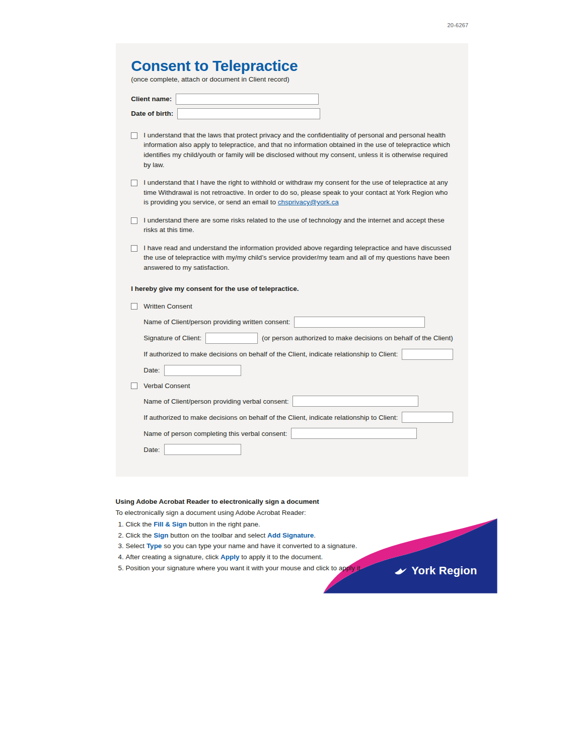20-6267
Consent to Telepractice
(once complete, attach or document in Client record)
Client name:
Date of birth:
I understand that the laws that protect privacy and the confidentiality of personal and personal health information also apply to telepractice, and that no information obtained in the use of telepractice which identifies my child/youth or family will be disclosed without my consent, unless it is otherwise required by law.
I understand that I have the right to withhold or withdraw my consent for the use of telepractice at any time Withdrawal is not retroactive. In order to do so, please speak to your contact at York Region who is providing you service, or send an email to chsprivacy@york.ca
I understand there are some risks related to the use of technology and the internet and accept these risks at this time.
I have read and understand the information provided above regarding telepractice and have discussed the use of telepractice with my/my child’s service provider/my team and all of my questions have been answered to my satisfaction.
I hereby give my consent for the use of telepractice.
Written Consent
Name of Client/person providing written consent:
Signature of Client: (or person authorized to make decisions on behalf of the Client)
If authorized to make decisions on behalf of the Client, indicate relationship to Client:
Date:
Verbal Consent
Name of Client/person providing verbal consent:
If authorized to make decisions on behalf of the Client, indicate relationship to Client:
Name of person completing this verbal consent:
Date:
Using Adobe Acrobat Reader to electronically sign a document
To electronically sign a document using Adobe Acrobat Reader:
Click the Fill & Sign button in the right pane.
Click the Sign button on the toolbar and select Add Signature.
Select Type so you can type your name and have it converted to a signature.
After creating a signature, click Apply to apply it to the document.
Position your signature where you want it with your mouse and click to apply it.
York Region